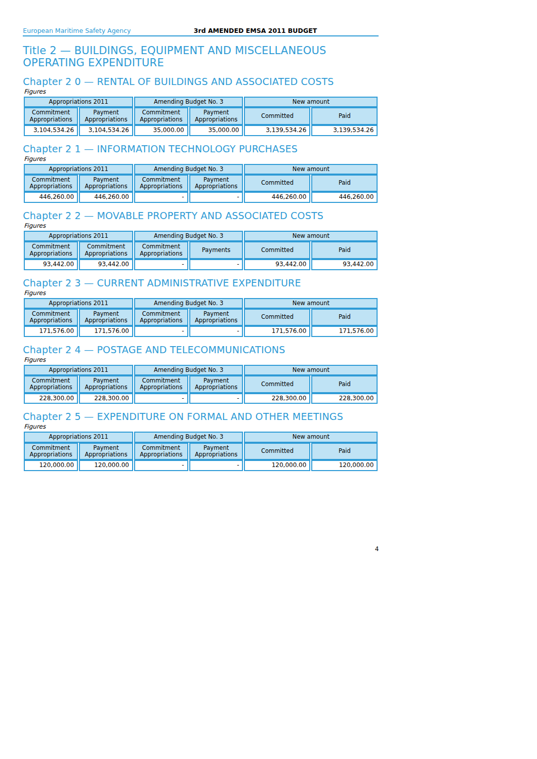European Maritime Safety Agency
3rd AMENDED EMSA 2011 BUDGET
Title 2 — BUILDINGS, EQUIPMENT AND MISCELLANEOUS OPERATING EXPENDITURE
Chapter 2 0 — RENTAL OF BUILDINGS AND ASSOCIATED COSTS
Figures
| Appropriations 2011 | Amending Budget No. 3 | New amount |
| --- | --- | --- |
| Commitment Appropriations | Payment Appropriations | Commitment Appropriations | Payment Appropriations | Committed | Paid |
| 3,104,534.26 | 3,104,534.26 | 35,000.00 | 35,000.00 | 3,139,534.26 | 3,139,534.26 |
Chapter 2 1 — INFORMATION TECHNOLOGY PURCHASES
Figures
| Appropriations 2011 | Amending Budget No. 3 | New amount |
| --- | --- | --- |
| Commitment Appropriations | Payment Appropriations | Commitment Appropriations | Payment Appropriations | Committed | Paid |
| 446,260.00 | 446,260.00 | - | - | 446,260.00 | 446,260.00 |
Chapter 2 2 — MOVABLE PROPERTY AND ASSOCIATED COSTS
Figures
| Appropriations 2011 | Amending Budget No. 3 | New amount |
| --- | --- | --- |
| Commitment Appropriations | Commitment Appropriations | Commitment Appropriations | Payments | Committed | Paid |
| 93,442.00 | 93,442.00 | - | - | 93,442.00 | 93,442.00 |
Chapter 2 3 — CURRENT ADMINISTRATIVE EXPENDITURE
Figures
| Appropriations 2011 | Amending Budget No. 3 | New amount |
| --- | --- | --- |
| Commitment Appropriations | Payment Appropriations | Commitment Appropriations | Payment Appropriations | Committed | Paid |
| 171,576.00 | 171,576.00 | - | - | 171,576.00 | 171,576.00 |
Chapter 2 4 — POSTAGE AND TELECOMMUNICATIONS
Figures
| Appropriations 2011 | Amending Budget No. 3 | New amount |
| --- | --- | --- |
| Commitment Appropriations | Payment Appropriations | Commitment Appropriations | Payment Appropriations | Committed | Paid |
| 228,300.00 | 228,300.00 | - | - | 228,300.00 | 228,300.00 |
Chapter 2 5 — EXPENDITURE ON FORMAL AND OTHER MEETINGS
Figures
| Appropriations 2011 | Amending Budget No. 3 | New amount |
| --- | --- | --- |
| Commitment Appropriations | Payment Appropriations | Commitment Appropriations | Payment Appropriations | Committed | Paid |
| 120,000.00 | 120,000.00 | - | - | 120,000.00 | 120,000.00 |
4